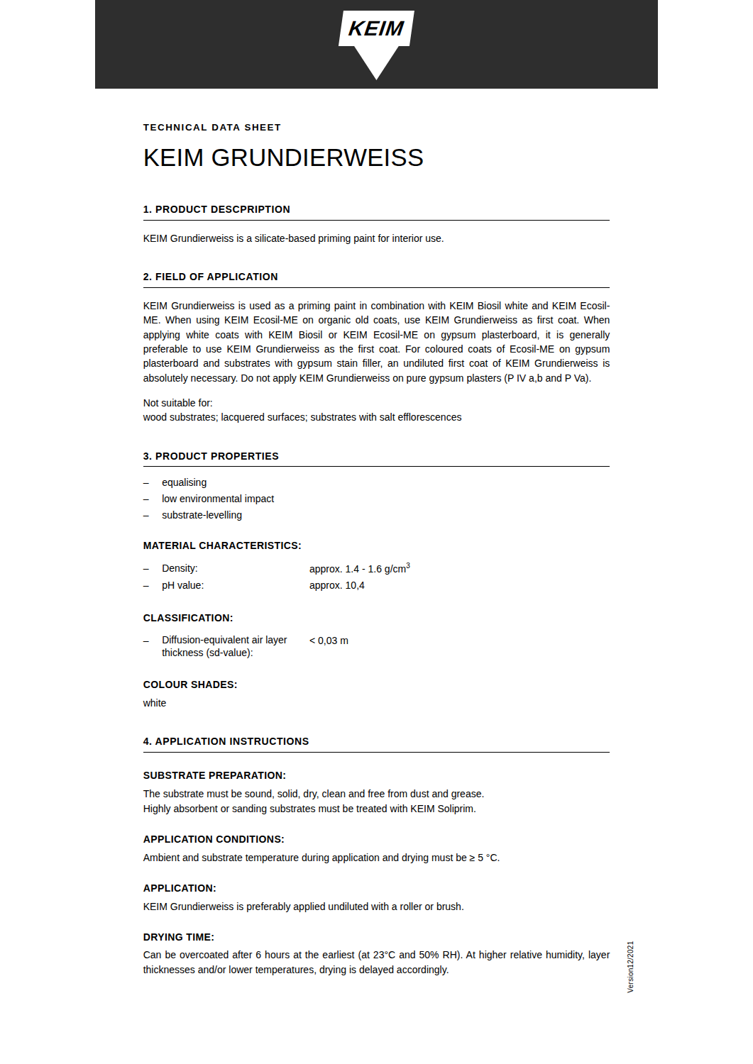KEIM
Technical data sheet
KEIM GRUNDIERWEISS
1. Product descpription
KEIM Grundierweiss is a silicate-based priming paint for interior use.
2. Field of application
KEIM Grundierweiss is used as a priming paint in combination with KEIM Biosil white and KEIM Ecosil-ME. When using KEIM Ecosil-ME on organic old coats, use KEIM Grundierweiss as first coat. When applying white coats with KEIM Biosil or KEIM Ecosil-ME on gypsum plasterboard, it is generally preferable to use KEIM Grundierweiss as the first coat. For coloured coats of Ecosil-ME on gypsum plasterboard and substrates with gypsum stain filler, an undiluted first coat of KEIM Grundierweiss is absolutely necessary. Do not apply KEIM Grundierweiss on pure gypsum plasters (P IV a,b and P Va).
Not suitable for:
wood substrates; lacquered surfaces; substrates with salt efflorescences
3. Product properties
equalising
low environmental impact
substrate-levelling
Material characteristics:
| – | Density: | approx. 1.4 - 1.6 g/cm 3 |
| – | pH value: | approx. 10,4 |
Classification:
| – | Diffusion-equivalent air layer thickness (sd-value): | < 0,03 m |
Colour shades:
white
4. Application instructions
Substrate preparation:
The substrate must be sound, solid, dry, clean and free from dust and grease.
Highly absorbent or sanding substrates must be treated with KEIM Soliprim.
Application conditions:
Ambient and substrate temperature during application and drying must be ≥ 5 °C.
Application:
KEIM Grundierweiss is preferably applied undiluted with a roller or brush.
Drying time:
Can be overcoated after 6 hours at the earliest (at 23°C and 50% RH). At higher relative humidity, layer thicknesses and/or lower temperatures, drying is delayed accordingly.
Version 12/2021